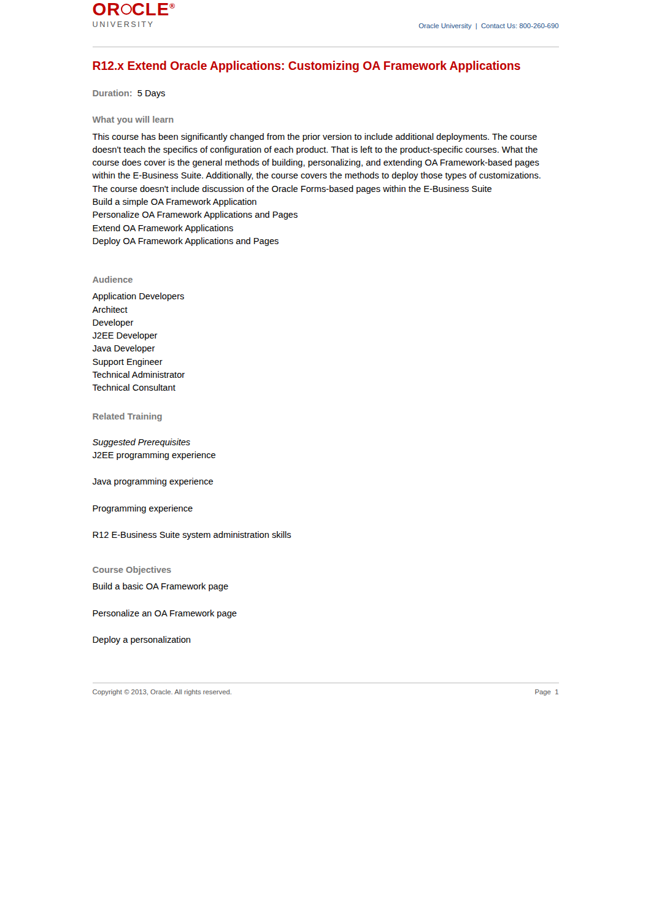OR CLE®
UNIVERSITY
Oracle University | Contact Us: 800-260-690
R12.x Extend Oracle Applications: Customizing OA Framework Applications
Duration: 5 Days
What you will learn
This course has been significantly changed from the prior version to include additional deployments. The course doesn't teach the specifics of configuration of each product. That is left to the product-specific courses. What the course does cover is the general methods of building, personalizing, and extending OA Framework-based pages within the E-Business Suite. Additionally, the course covers the methods to deploy those types of customizations. The course doesn't include discussion of the Oracle Forms-based pages within the E-Business Suite
Build a simple OA Framework Application
Personalize OA Framework Applications and Pages
Extend OA Framework Applications
Deploy OA Framework Applications and Pages
Audience
Application Developers
Architect
Developer
J2EE Developer
Java Developer
Support Engineer
Technical Administrator
Technical Consultant
Related Training
Suggested Prerequisites
J2EE programming experience
Java programming experience
Programming experience
R12 E-Business Suite system administration skills
Course Objectives
Build a basic OA Framework page
Personalize an OA Framework page
Deploy a personalization
Copyright © 2013, Oracle. All rights reserved. Page 1